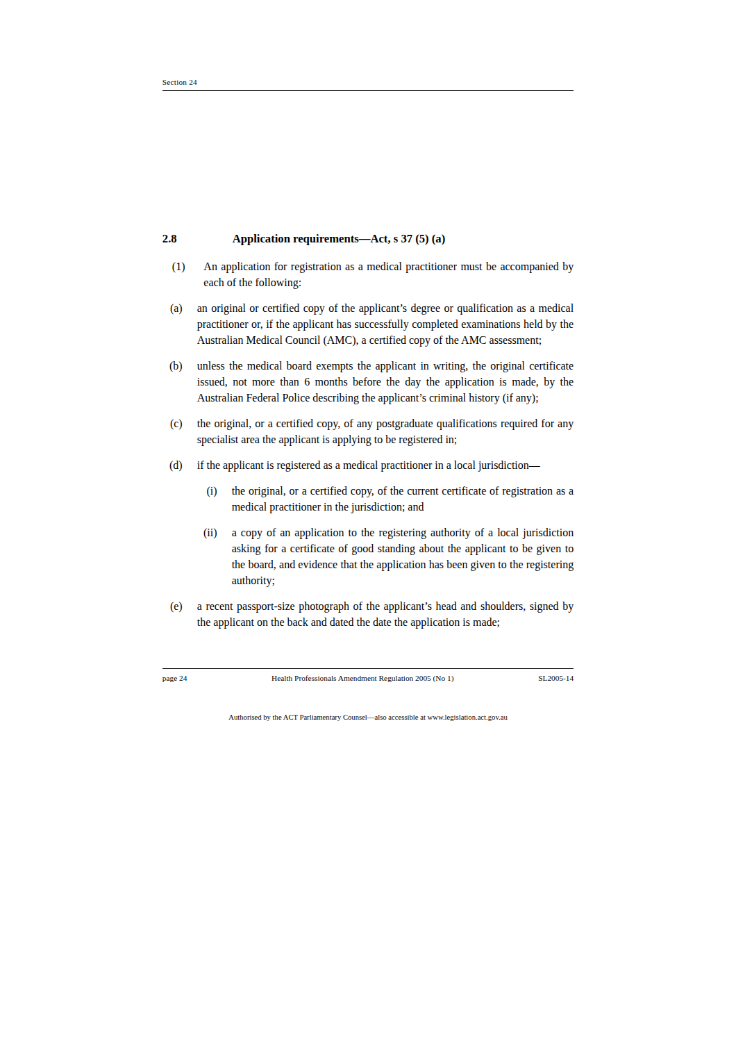Section 24
2.8
Application requirements—Act, s 37 (5) (a)
(1)
An application for registration as a medical practitioner must be accompanied by each of the following:
(a) an original or certified copy of the applicant’s degree or qualification as a medical practitioner or, if the applicant has successfully completed examinations held by the Australian Medical Council (AMC), a certified copy of the AMC assessment;
(b) unless the medical board exempts the applicant in writing, the original certificate issued, not more than 6 months before the day the application is made, by the Australian Federal Police describing the applicant’s criminal history (if any);
(c) the original, or a certified copy, of any postgraduate qualifications required for any specialist area the applicant is applying to be registered in;
(d) if the applicant is registered as a medical practitioner in a local jurisdiction—
(i) the original, or a certified copy, of the current certificate of registration as a medical practitioner in the jurisdiction; and
(ii) a copy of an application to the registering authority of a local jurisdiction asking for a certificate of good standing about the applicant to be given to the board, and evidence that the application has been given to the registering authority;
(e) a recent passport-size photograph of the applicant’s head and shoulders, signed by the applicant on the back and dated the date the application is made;
page 24
Health Professionals Amendment Regulation 2005 (No 1)
SL2005-14
Authorised by the ACT Parliamentary Counsel—also accessible at www.legislation.act.gov.au